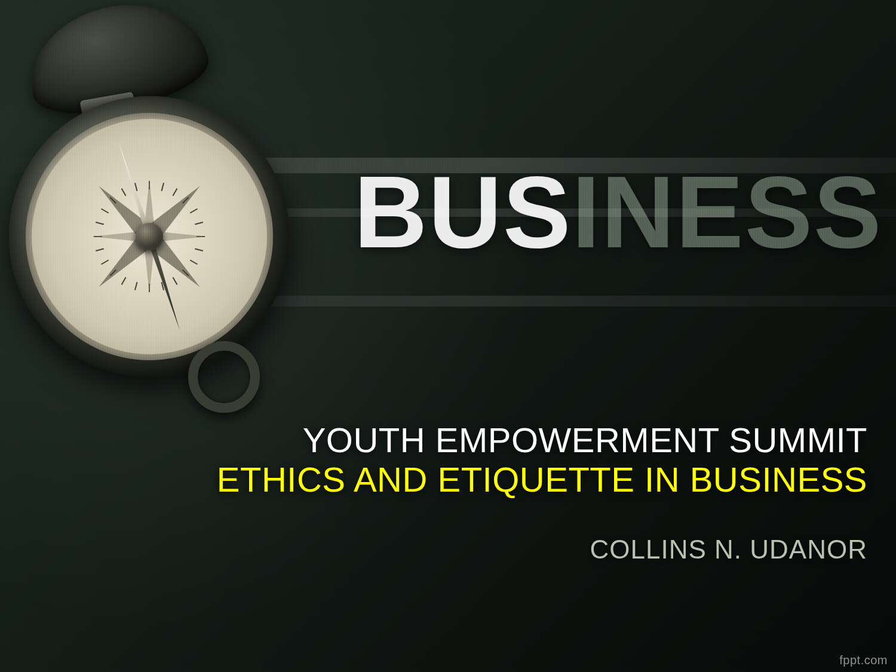BUSINESS
YOUTH EMPOWERMENT SUMMIT
ETHICS AND ETIQUETTE IN BUSINESS
COLLINS N. UDANOR
fppt.com